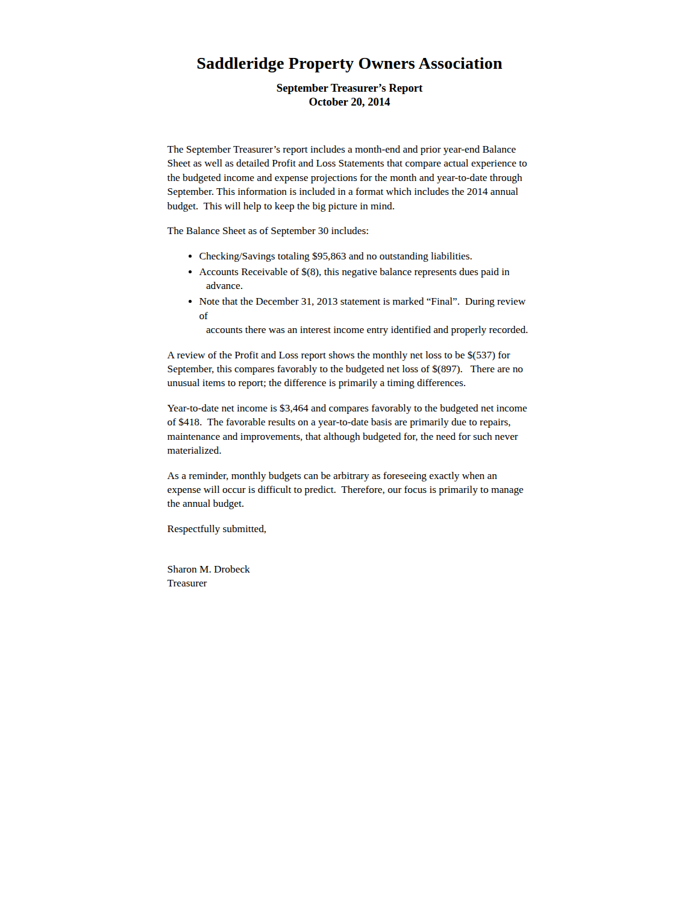Saddleridge Property Owners Association
September Treasurer’s Report
October 20, 2014
The September Treasurer’s report includes a month-end and prior year-end Balance Sheet as well as detailed Profit and Loss Statements that compare actual experience to the budgeted income and expense projections for the month and year-to-date through September. This information is included in a format which includes the 2014 annual budget. This will help to keep the big picture in mind.
The Balance Sheet as of September 30 includes:
Checking/Savings totaling $95,863 and no outstanding liabilities.
Accounts Receivable of $(8), this negative balance represents dues paid in advance.
Note that the December 31, 2013 statement is marked “Final”. During review of accounts there was an interest income entry identified and properly recorded.
A review of the Profit and Loss report shows the monthly net loss to be $(537) for September, this compares favorably to the budgeted net loss of $(897). There are no unusual items to report; the difference is primarily a timing differences.
Year-to-date net income is $3,464 and compares favorably to the budgeted net income of $418. The favorable results on a year-to-date basis are primarily due to repairs, maintenance and improvements, that although budgeted for, the need for such never materialized.
As a reminder, monthly budgets can be arbitrary as foreseeing exactly when an expense will occur is difficult to predict. Therefore, our focus is primarily to manage the annual budget.
Respectfully submitted,
Sharon M. Drobeck
Treasurer